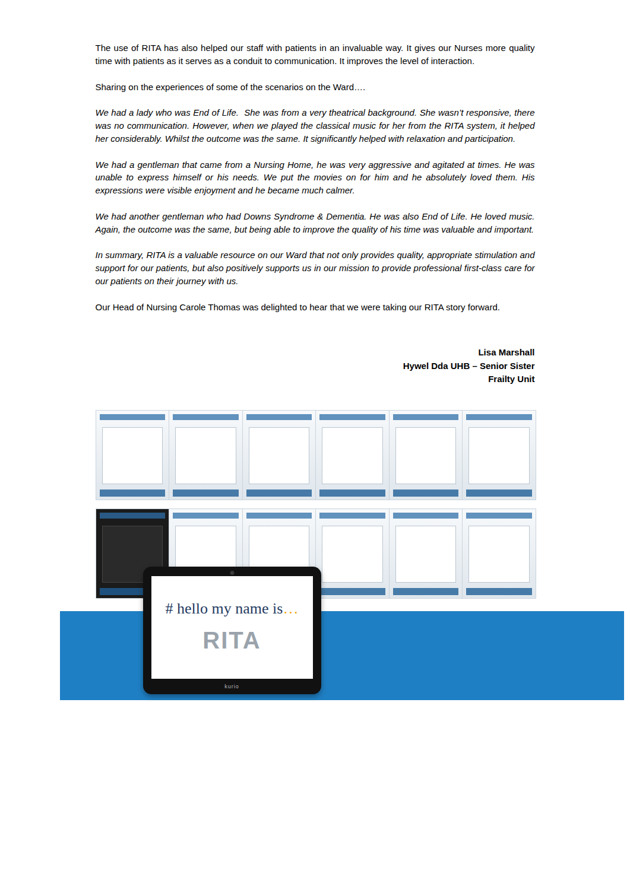The use of RITA has also helped our staff with patients in an invaluable way. It gives our Nurses more quality time with patients as it serves as a conduit to communication. It improves the level of interaction.
Sharing on the experiences of some of the scenarios on the Ward….
We had a lady who was End of Life. She was from a very theatrical background. She wasn’t responsive, there was no communication. However, when we played the classical music for her from the RITA system, it helped her considerably. Whilst the outcome was the same. It significantly helped with relaxation and participation.
We had a gentleman that came from a Nursing Home, he was very aggressive and agitated at times. He was unable to express himself or his needs. We put the movies on for him and he absolutely loved them. His expressions were visible enjoyment and he became much calmer.
We had another gentleman who had Downs Syndrome & Dementia. He was also End of Life. He loved music. Again, the outcome was the same, but being able to improve the quality of his time was valuable and important.
In summary, RITA is a valuable resource on our Ward that not only provides quality, appropriate stimulation and support for our patients, but also positively supports us in our mission to provide professional first-class care for our patients on their journey with us.
Our Head of Nursing Carole Thomas was delighted to hear that we were taking our RITA story forward.
Lisa Marshall
Hywel Dda UHB – Senior Sister
Frailty Unit
# hello my name is…
RITA
kurio